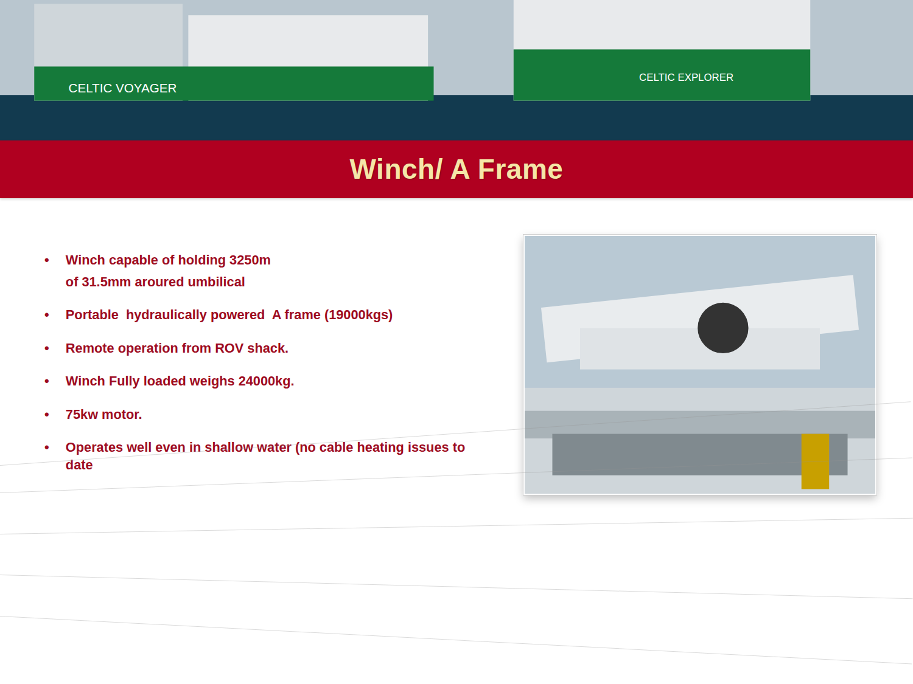Winch/ A Frame
Winch capable of holding 3250mof 31.5mm aroured umbilical
Portable hydraulically powered A frame (19000kgs)
Remote operation from ROV shack.
Winch Fully loaded weighs 24000kg.
75kw motor.
Operates well even in shallow water (no cable heating issues to date